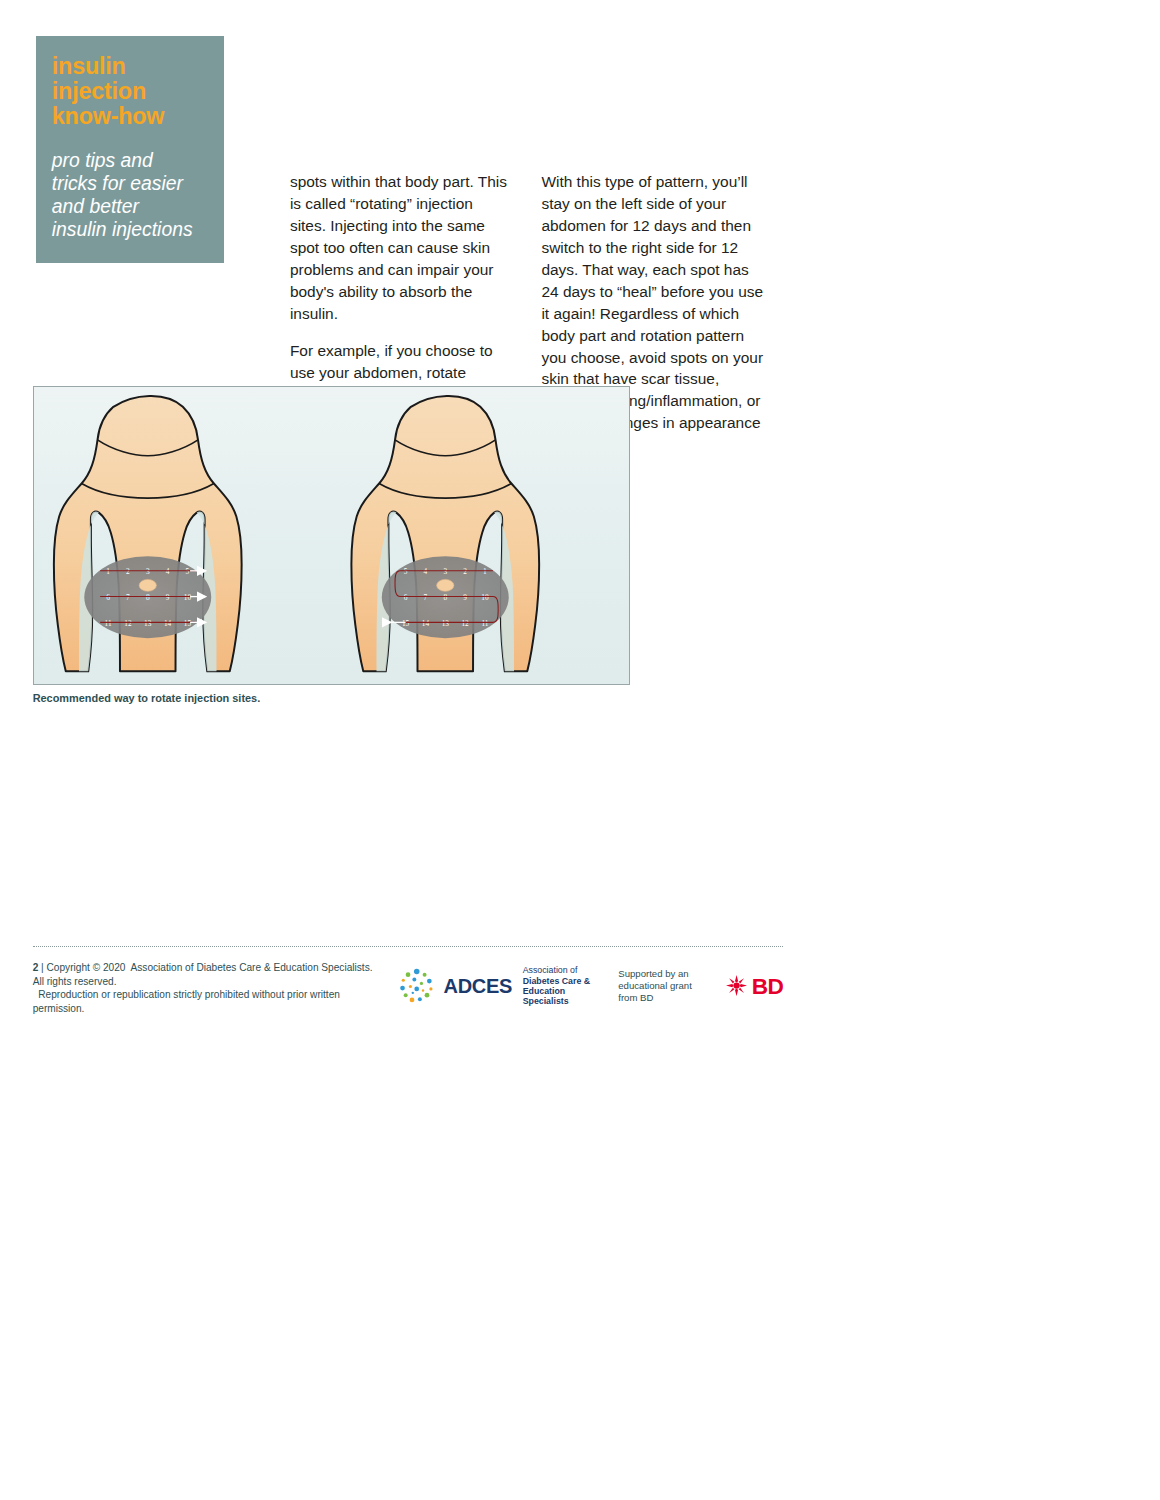insulin injection
know-how
pro tips and
tricks for easier
and better
insulin injections
spots within that body part. This is called “rotating” injection sites. Injecting into the same spot too often can cause skin problems and can impair your body's ability to absorb the insulin.
For example, if you choose to use your abdomen, rotate (change) injection spots on a daily basis like these:
With this type of pattern, you’ll stay on the left side of your abdomen for 12 days and then switch to the right side for 12 days. That way, each spot has 24 days to “heal” before you use it again! Regardless of which body part and rotation pattern you choose, avoid spots on your skin that have scar tissue, moles, swelling/inflammation, or unusual changes in appearance or texture.
1 2 3 4 5 6 7 8 9 10 11 12 13 14 15 5 4 3 2 1 6 7 8 9 10 15 14 13 12 11
Recommended way to rotate injection sites.
2 | Copyright © 2020 Association of Diabetes Care & Education Specialists. All rights reserved.
Reproduction or republication strictly prohibited without prior written permission.
ADCES
Association of
Diabetes Care & Education
Specialists
Supported by an
educational grant from BD
BD